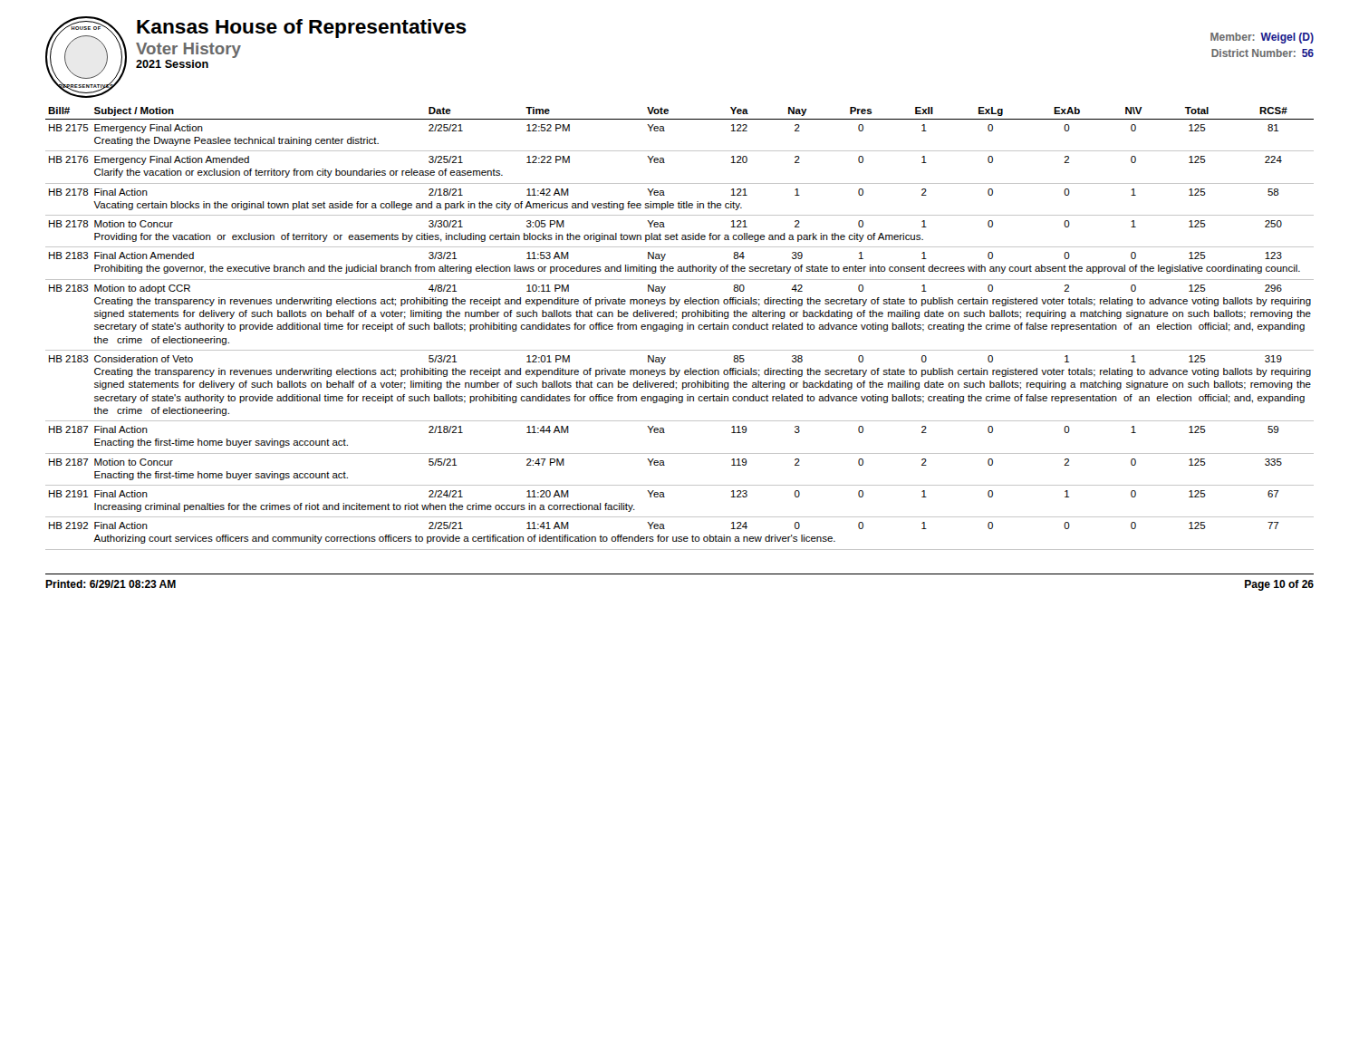HOUSE OF
REPRESENTATIVES
Kansas House of Representatives
Voter History
2021 Session
Member: Weigel (D)
District Number: 56
| Bill# | Subject / Motion | Date | Time | Vote | Yea | Nay | Pres | ExII | ExLg | ExAb | N\V | Total | RCS# |
| --- | --- | --- | --- | --- | --- | --- | --- | --- | --- | --- | --- | --- | --- |
| HB 2175 | Emergency Final Action | 2/25/21 | 12:52 PM | Yea | 122 | 2 | 0 | 1 | 0 | 0 | 0 | 125 | 81 |
| | Creating the Dwayne Peaslee technical training center district. |
| HB 2176 | Emergency Final Action Amended | 3/25/21 | 12:22 PM | Yea | 120 | 2 | 0 | 1 | 0 | 2 | 0 | 125 | 224 |
| | Clarify the vacation or exclusion of territory from city boundaries or release of easements. |
| HB 2178 | Final Action | 2/18/21 | 11:42 AM | Yea | 121 | 1 | 0 | 2 | 0 | 0 | 1 | 125 | 58 |
| | Vacating certain blocks in the original town plat set aside for a college and a park in the city of Americus and vesting fee simple title in the city. |
| HB 2178 | Motion to Concur | 3/30/21 | 3:05 PM | Yea | 121 | 2 | 0 | 1 | 0 | 0 | 1 | 125 | 250 |
| | Providing for the vacation or exclusion of territory or easements by cities, including certain blocks in the original town plat set aside for a college and a park in the city of Americus. |
| HB 2183 | Final Action Amended | 3/3/21 | 11:53 AM | Nay | 84 | 39 | 1 | 1 | 0 | 0 | 0 | 125 | 123 |
| | Prohibiting the governor, the executive branch and the judicial branch from altering election laws or procedures and limiting the authority of the secretary of state to enter into consent decrees with any court absent the approval of the legislative coordinating council. |
| HB 2183 | Motion to adopt CCR | 4/8/21 | 10:11 PM | Nay | 80 | 42 | 0 | 1 | 0 | 2 | 0 | 125 | 296 |
| | Creating the transparency in revenues underwriting elections act; prohibiting the receipt and expenditure of private moneys by election officials; directing the secretary of state to publish certain registered voter totals; relating to advance voting ballots by requiring signed statements for delivery of such ballots on behalf of a voter; limiting the number of such ballots that can be delivered; prohibiting the altering or backdating of the mailing date on such ballots; requiring a matching signature on such ballots; removing the secretary of state's authority to provide additional time for receipt of such ballots; prohibiting candidates for office from engaging in certain conduct related to advance voting ballots; creating the crime of false representation of an election official; and, expanding the crime of electioneering. |
| HB 2183 | Consideration of Veto | 5/3/21 | 12:01 PM | Nay | 85 | 38 | 0 | 0 | 0 | 1 | 1 | 125 | 319 |
| | Creating the transparency in revenues underwriting elections act; prohibiting the receipt and expenditure of private moneys by election officials; directing the secretary of state to publish certain registered voter totals; relating to advance voting ballots by requiring signed statements for delivery of such ballots on behalf of a voter; limiting the number of such ballots that can be delivered; prohibiting the altering or backdating of the mailing date on such ballots; requiring a matching signature on such ballots; removing the secretary of state's authority to provide additional time for receipt of such ballots; prohibiting candidates for office from engaging in certain conduct related to advance voting ballots; creating the crime of false representation of an election official; and, expanding the crime of electioneering. |
| HB 2187 | Final Action | 2/18/21 | 11:44 AM | Yea | 119 | 3 | 0 | 2 | 0 | 0 | 1 | 125 | 59 |
| | Enacting the first-time home buyer savings account act. |
| HB 2187 | Motion to Concur | 5/5/21 | 2:47 PM | Yea | 119 | 2 | 0 | 2 | 0 | 2 | 0 | 125 | 335 |
| | Enacting the first-time home buyer savings account act. |
| HB 2191 | Final Action | 2/24/21 | 11:20 AM | Yea | 123 | 0 | 0 | 1 | 0 | 1 | 0 | 125 | 67 |
| | Increasing criminal penalties for the crimes of riot and incitement to riot when the crime occurs in a correctional facility. |
| HB 2192 | Final Action | 2/25/21 | 11:41 AM | Yea | 124 | 0 | 0 | 1 | 0 | 0 | 0 | 125 | 77 |
| | Authorizing court services officers and community corrections officers to provide a certification of identification to offenders for use to obtain a new driver's license. |
Printed: 6/29/21 08:23 AM
Page 10 of 26